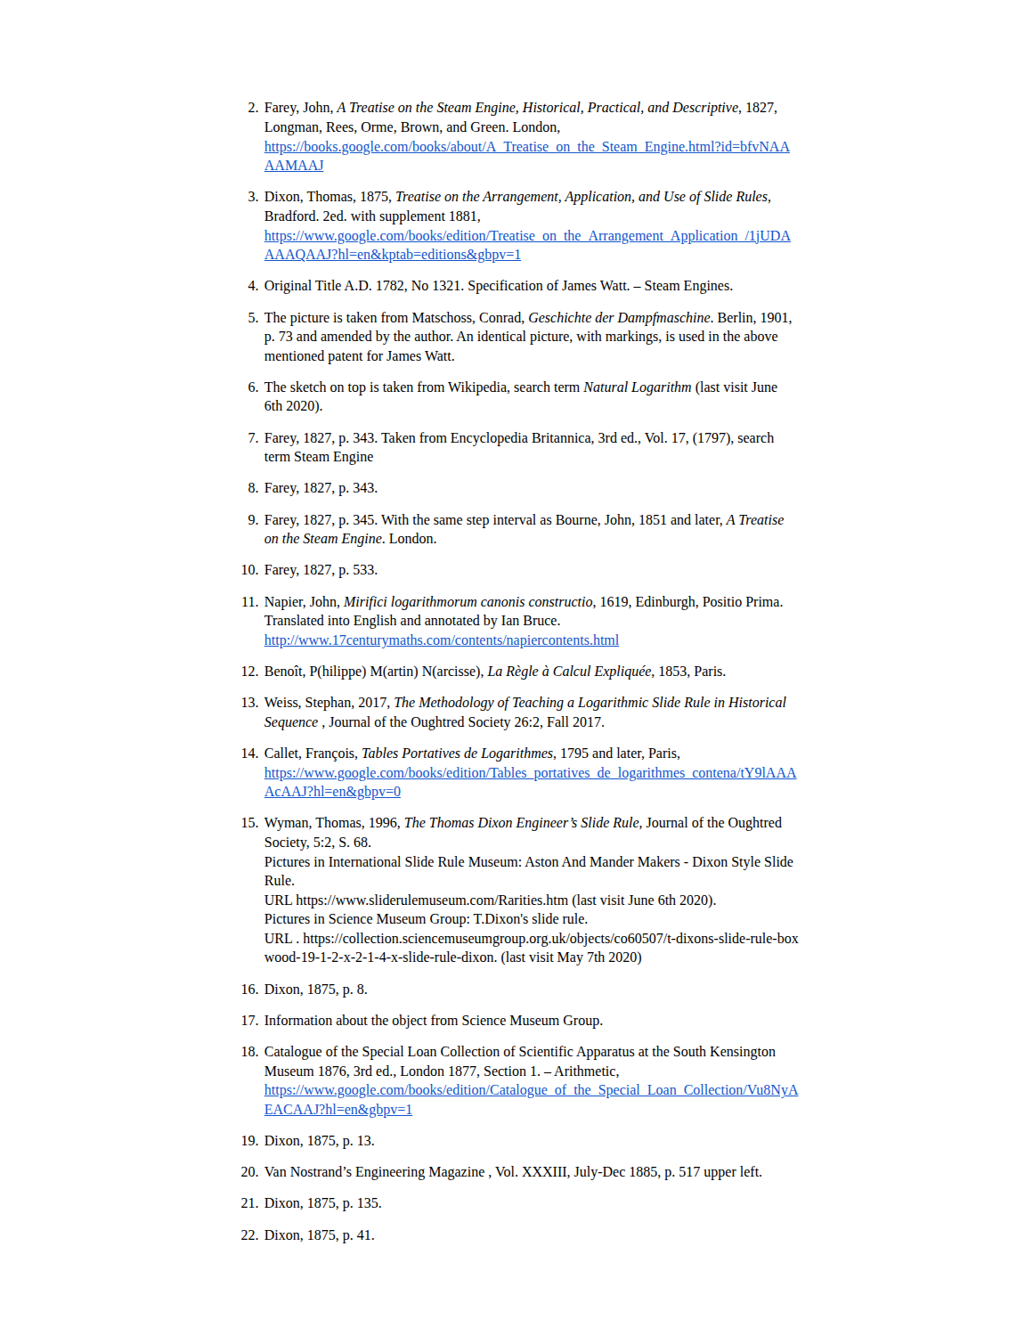2. Farey, John, A Treatise on the Steam Engine, Historical, Practical, and Descriptive, 1827, Longman, Rees, Orme, Brown, and Green. London,
https://books.google.com/books/about/A_Treatise_on_the_Steam_Engine.html?id=bfvNAAAAMAAJ
3. Dixon, Thomas, 1875, Treatise on the Arrangement, Application, and Use of Slide Rules, Bradford. 2ed. with supplement 1881,
https://www.google.com/books/edition/Treatise_on_the_Arrangement_Application_/1jUDAAAAQAAJ?hl=en&kptab=editions&gbpv=1
4. Original Title A.D. 1782, No 1321. Specification of James Watt. – Steam Engines.
5. The picture is taken from Matschoss, Conrad, Geschichte der Dampfmaschine. Berlin, 1901, p. 73 and amended by the author. An identical picture, with markings, is used in the above mentioned patent for James Watt.
6. The sketch on top is taken from Wikipedia, search term Natural Logarithm (last visit June 6th 2020).
7. Farey, 1827, p. 343. Taken from Encyclopedia Britannica, 3rd ed., Vol. 17, (1797), search term Steam Engine
8. Farey, 1827, p. 343.
9. Farey, 1827, p. 345. With the same step interval as Bourne, John, 1851 and later, A Treatise on the Steam Engine. London.
10. Farey, 1827, p. 533.
11. Napier, John, Mirifici logarithmorum canonis constructio, 1619, Edinburgh, Positio Prima. Translated into English and annotated by Ian Bruce.
http://www.17centurymaths.com/contents/napiercontents.html
12. Benoît, P(hilippe) M(artin) N(arcisse), La Règle à Calcul Expliquée, 1853, Paris.
13. Weiss, Stephan, 2017, The Methodology of Teaching a Logarithmic Slide Rule in Historical Sequence , Journal of the Oughtred Society 26:2, Fall 2017.
14. Callet, François, Tables Portatives de Logarithmes, 1795 and later, Paris,
https://www.google.com/books/edition/Tables_portatives_de_logarithmes_contena/tY9lAAAAcAAJ?hl=en&gbpv=0
15. Wyman, Thomas, 1996, The Thomas Dixon Engineer’s Slide Rule, Journal of the Oughtred Society, 5:2, S. 68.
Pictures in International Slide Rule Museum: Aston And Mander Makers - Dixon Style Slide Rule.
URL https://www.sliderulemuseum.com/Rarities.htm (last visit June 6th 2020).
Pictures in Science Museum Group: T.Dixon's slide rule.
URL . https://collection.sciencemuseumgroup.org.uk/objects/co60507/t-dixons-slide-rule-boxwood-19-1-2-x-2-1-4-x-slide-rule-dixon. (last visit May 7th 2020)
16. Dixon, 1875, p. 8.
17. Information about the object from Science Museum Group.
18. Catalogue of the Special Loan Collection of Scientific Apparatus at the South Kensington Museum 1876, 3rd ed., London 1877, Section 1. – Arithmetic,
https://www.google.com/books/edition/Catalogue_of_the_Special_Loan_Collection/Vu8NyAEACAAJ?hl=en&gbpv=1
19. Dixon, 1875, p. 13.
20. Van Nostrand’s Engineering Magazine , Vol. XXXIII, July-Dec 1885, p. 517 upper left.
21. Dixon, 1875, p. 135.
22. Dixon, 1875, p. 41.